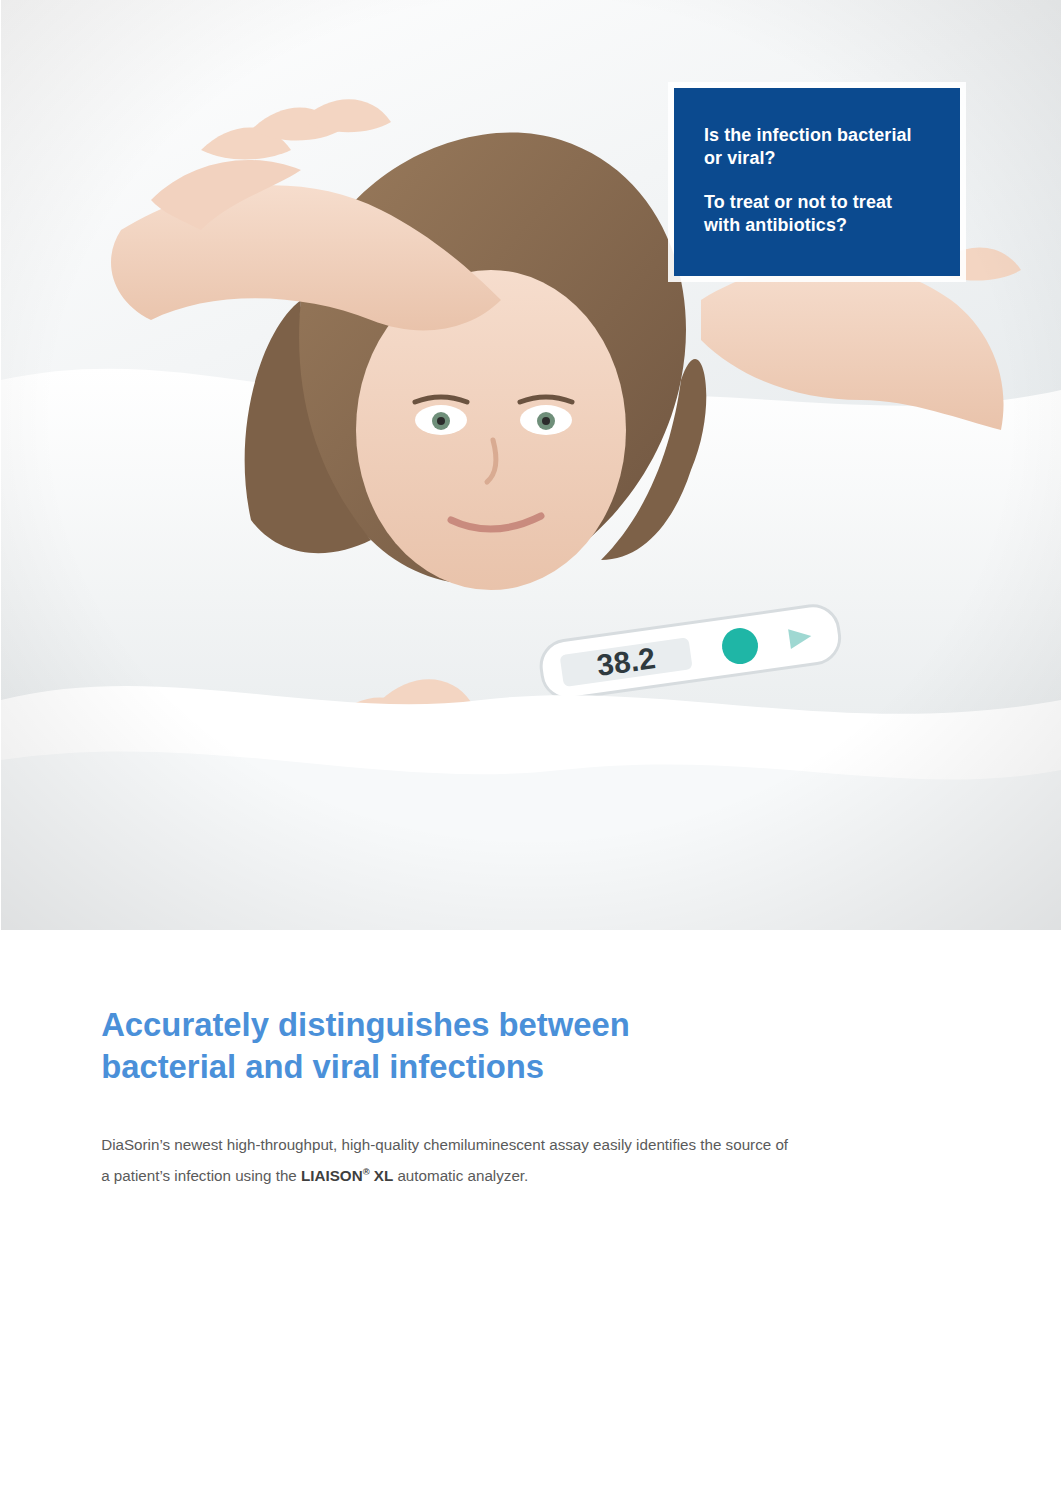38.2
Is the infection bacterial or viral?
To treat or not to treat with antibiotics?
Accurately distinguishes between bacterial and viral infections
DiaSorin’s newest high-throughput, high-quality chemiluminescent assay easily identifies the source of a patient’s infection using the LIAISON® XL automatic analyzer.